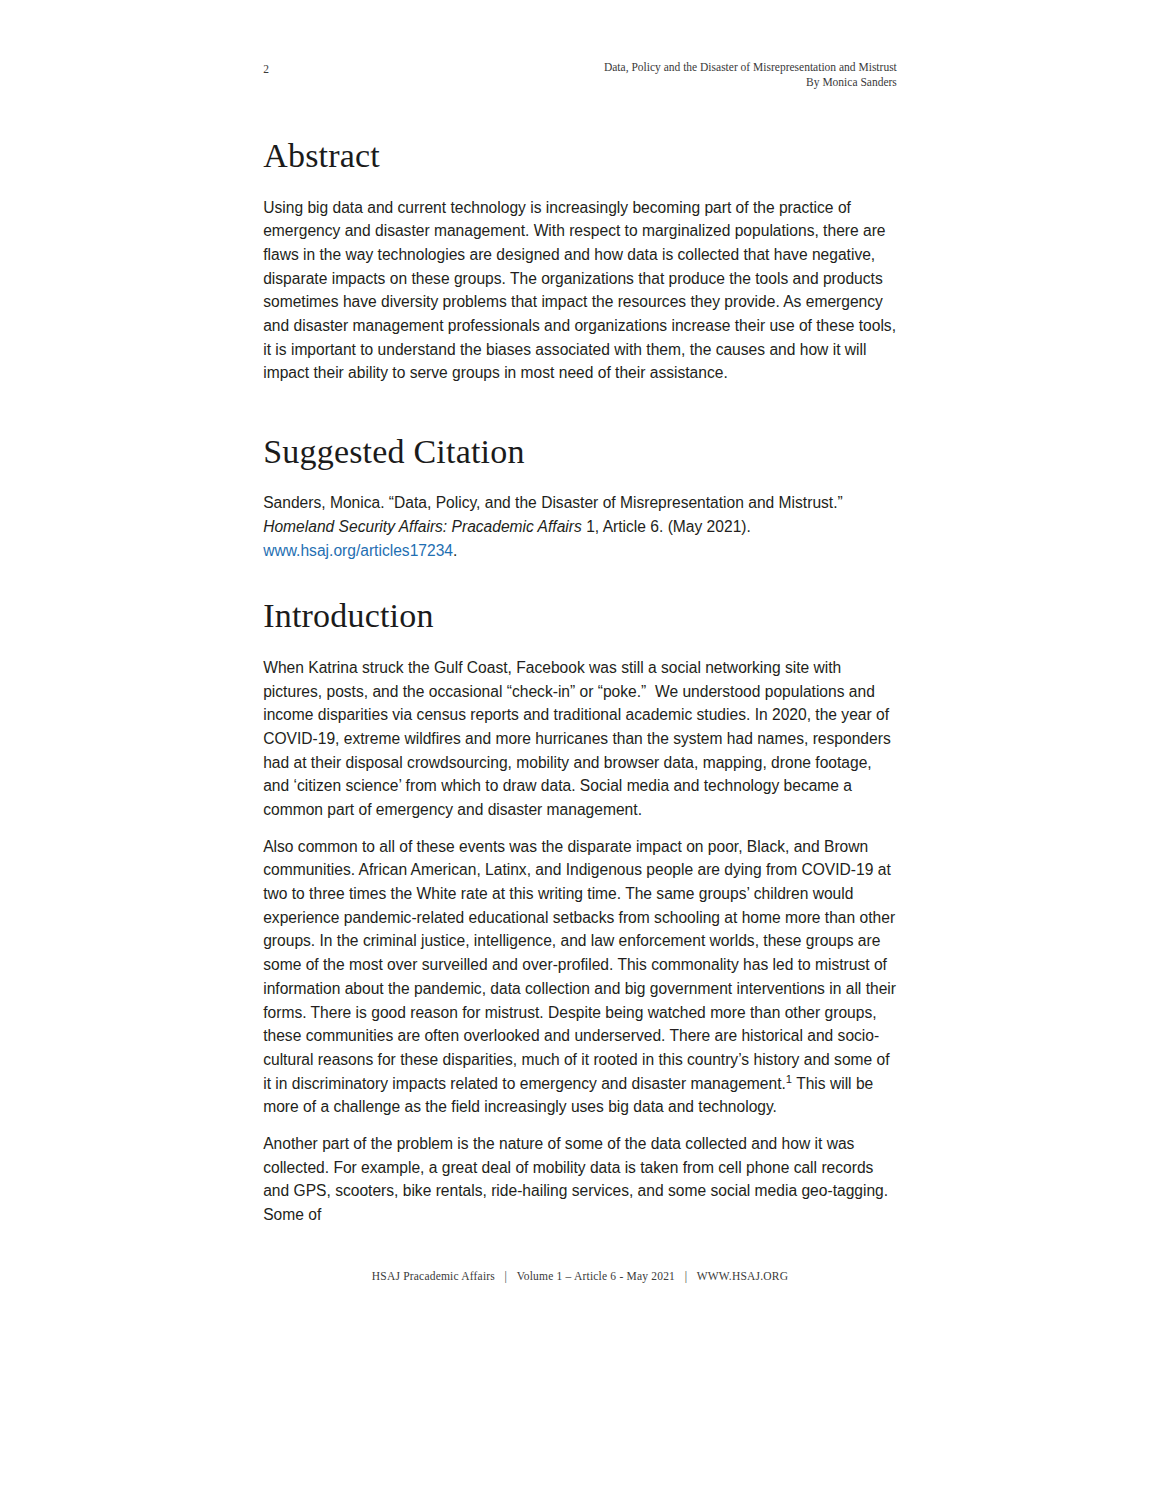2
Data, Policy and the Disaster of Misrepresentation and Mistrust
By Monica Sanders
Abstract
Using big data and current technology is increasingly becoming part of the practice of emergency and disaster management. With respect to marginalized populations, there are flaws in the way technologies are designed and how data is collected that have negative, disparate impacts on these groups. The organizations that produce the tools and products sometimes have diversity problems that impact the resources they provide. As emergency and disaster management professionals and organizations increase their use of these tools, it is important to understand the biases associated with them, the causes and how it will impact their ability to serve groups in most need of their assistance.
Suggested Citation
Sanders, Monica. “Data, Policy, and the Disaster of Misrepresentation and Mistrust.” Homeland Security Affairs: Pracademic Affairs 1, Article 6. (May 2021). www.hsaj.org/articles17234.
Introduction
When Katrina struck the Gulf Coast, Facebook was still a social networking site with pictures, posts, and the occasional “check-in” or “poke.” We understood populations and income disparities via census reports and traditional academic studies. In 2020, the year of COVID-19, extreme wildfires and more hurricanes than the system had names, responders had at their disposal crowdsourcing, mobility and browser data, mapping, drone footage, and ‘citizen science’ from which to draw data. Social media and technology became a common part of emergency and disaster management.
Also common to all of these events was the disparate impact on poor, Black, and Brown communities. African American, Latinx, and Indigenous people are dying from COVID-19 at two to three times the White rate at this writing time. The same groups’ children would experience pandemic-related educational setbacks from schooling at home more than other groups. In the criminal justice, intelligence, and law enforcement worlds, these groups are some of the most over surveilled and over-profiled. This commonality has led to mistrust of information about the pandemic, data collection and big government interventions in all their forms. There is good reason for mistrust. Despite being watched more than other groups, these communities are often overlooked and underserved. There are historical and socio-cultural reasons for these disparities, much of it rooted in this country’s history and some of it in discriminatory impacts related to emergency and disaster management.1 This will be more of a challenge as the field increasingly uses big data and technology.
Another part of the problem is the nature of some of the data collected and how it was collected. For example, a great deal of mobility data is taken from cell phone call records and GPS, scooters, bike rentals, ride-hailing services, and some social media geo-tagging. Some of
HSAJ Pracademic Affairs|Volume 1 – Article 6 - May 2021|WWW.HSAJ.ORG